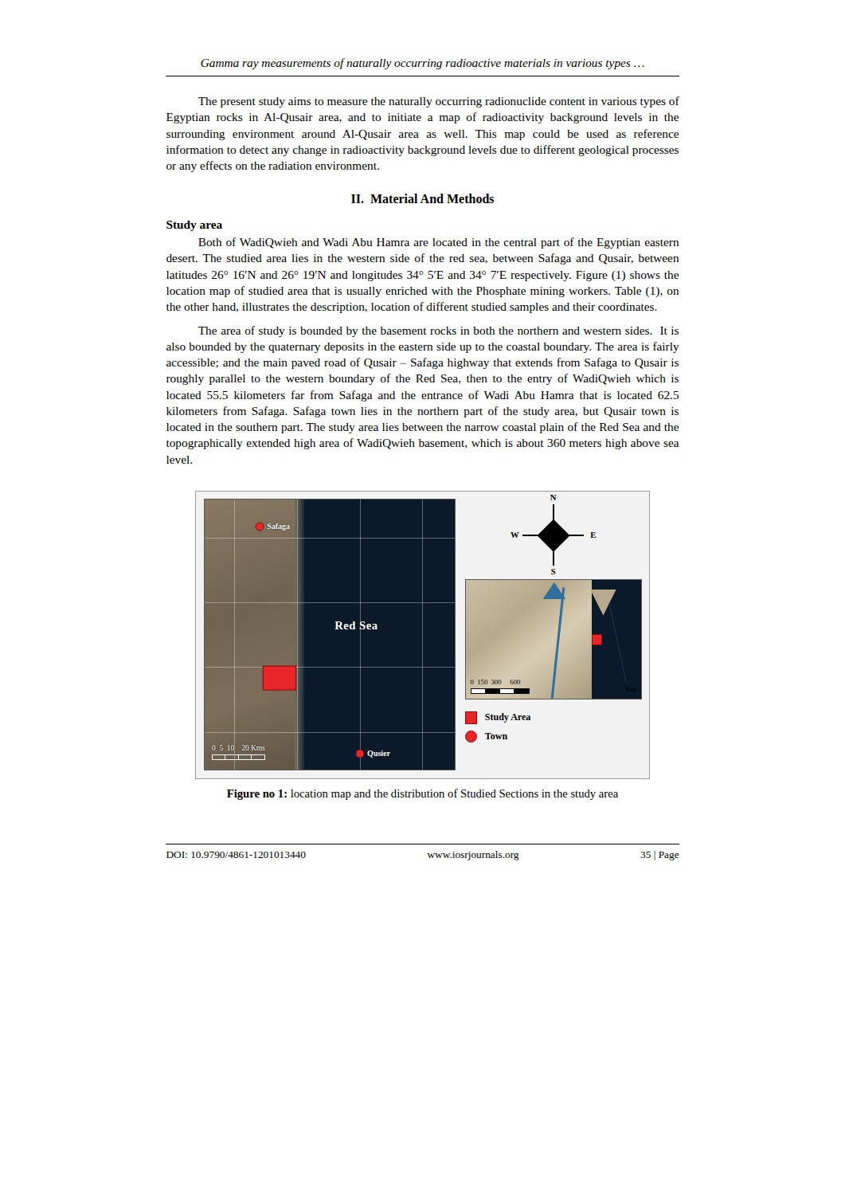Gamma ray measurements of naturally occurring radioactive materials in various types …
The present study aims to measure the naturally occurring radionuclide content in various types of Egyptian rocks in Al-Qusair area, and to initiate a map of radioactivity background levels in the surrounding environment around Al-Qusair area as well. This map could be used as reference information to detect any change in radioactivity background levels due to different geological processes or any effects on the radiation environment.
II. Material And Methods
Study area
Both of WadiQwieh and Wadi Abu Hamra are located in the central part of the Egyptian eastern desert. The studied area lies in the western side of the red sea, between Safaga and Qusair, between latitudes 26° 16′N and 26° 19′N and longitudes 34° 5′E and 34° 7′E respectively. Figure (1) shows the location map of studied area that is usually enriched with the Phosphate mining workers. Table (1), on the other hand, illustrates the description, location of different studied samples and their coordinates.
The area of study is bounded by the basement rocks in both the northern and western sides. It is also bounded by the quaternary deposits in the eastern side up to the coastal boundary. The area is fairly accessible; and the main paved road of Qusair – Safaga highway that extends from Safaga to Qusair is roughly parallel to the western boundary of the Red Sea, then to the entry of WadiQwieh which is located 55.5 kilometers far from Safaga and the entrance of Wadi Abu Hamra that is located 62.5 kilometers from Safaga. Safaga town lies in the northern part of the study area, but Qusair town is located in the southern part. The study area lies between the narrow coastal plain of the Red Sea and the topographically extended high area of WadiQwieh basement, which is about 360 meters high above sea level.
33°50'0"E 34°0'0"E 34°10'0"E 34°20'0"E
26°40'0"N 26°30'0"N 26°20'0"N 26°10'0"N
Red Sea
Safaga
Qusier
0 5 10 20 Kms
N S W E
0 150 300 600
Km
Study Area
Town
Figure no 1: location map and the distribution of Studied Sections in the study area
DOI: 10.9790/4861-1201013440 www.iosrjournals.org 35 | Page